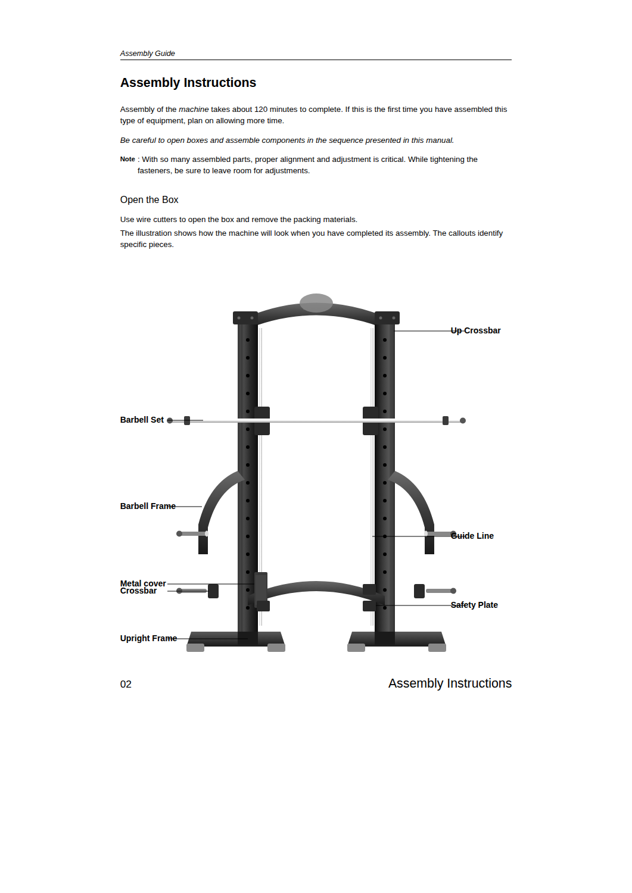Assembly Guide
Assembly Instructions
Assembly of the machine takes about 120 minutes to complete. If this is the first time you have assembled this type of equipment, plan on allowing more time.
Be careful to open boxes and assemble components in the sequence presented in this manual.
Note: With so many assembled parts, proper alignment and adjustment is critical. While tightening the fasteners, be sure to leave room for adjustments.
Open the Box
Use wire cutters to open the box and remove the packing materials.
The illustration shows how the machine will look when you have completed its assembly. The callouts identify specific pieces.
Up Crossbar
Barbell Set
Barbell Frame
Guide Line
Metal cover
Crossbar
Safety Plate
Upright Frame
02 Assembly Instructions